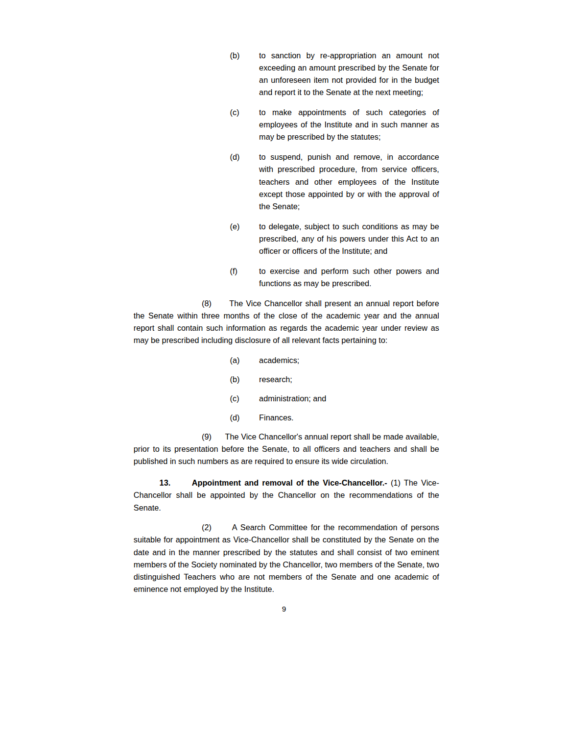(b) to sanction by re-appropriation an amount not exceeding an amount prescribed by the Senate for an unforeseen item not provided for in the budget and report it to the Senate at the next meeting;
(c) to make appointments of such categories of employees of the Institute and in such manner as may be prescribed by the statutes;
(d) to suspend, punish and remove, in accordance with prescribed procedure, from service officers, teachers and other employees of the Institute except those appointed by or with the approval of the Senate;
(e) to delegate, subject to such conditions as may be prescribed, any of his powers under this Act to an officer or officers of the Institute; and
(f) to exercise and perform such other powers and functions as may be prescribed.
(8) The Vice Chancellor shall present an annual report before the Senate within three months of the close of the academic year and the annual report shall contain such information as regards the academic year under review as may be prescribed including disclosure of all relevant facts pertaining to:
(a) academics;
(b) research;
(c) administration; and
(d) Finances.
(9) The Vice Chancellor's annual report shall be made available, prior to its presentation before the Senate, to all officers and teachers and shall be published in such numbers as are required to ensure its wide circulation.
13. Appointment and removal of the Vice-Chancellor.- (1) The Vice-Chancellor shall be appointed by the Chancellor on the recommendations of the Senate.
(2) A Search Committee for the recommendation of persons suitable for appointment as Vice-Chancellor shall be constituted by the Senate on the date and in the manner prescribed by the statutes and shall consist of two eminent members of the Society nominated by the Chancellor, two members of the Senate, two distinguished Teachers who are not members of the Senate and one academic of eminence not employed by the Institute.
9